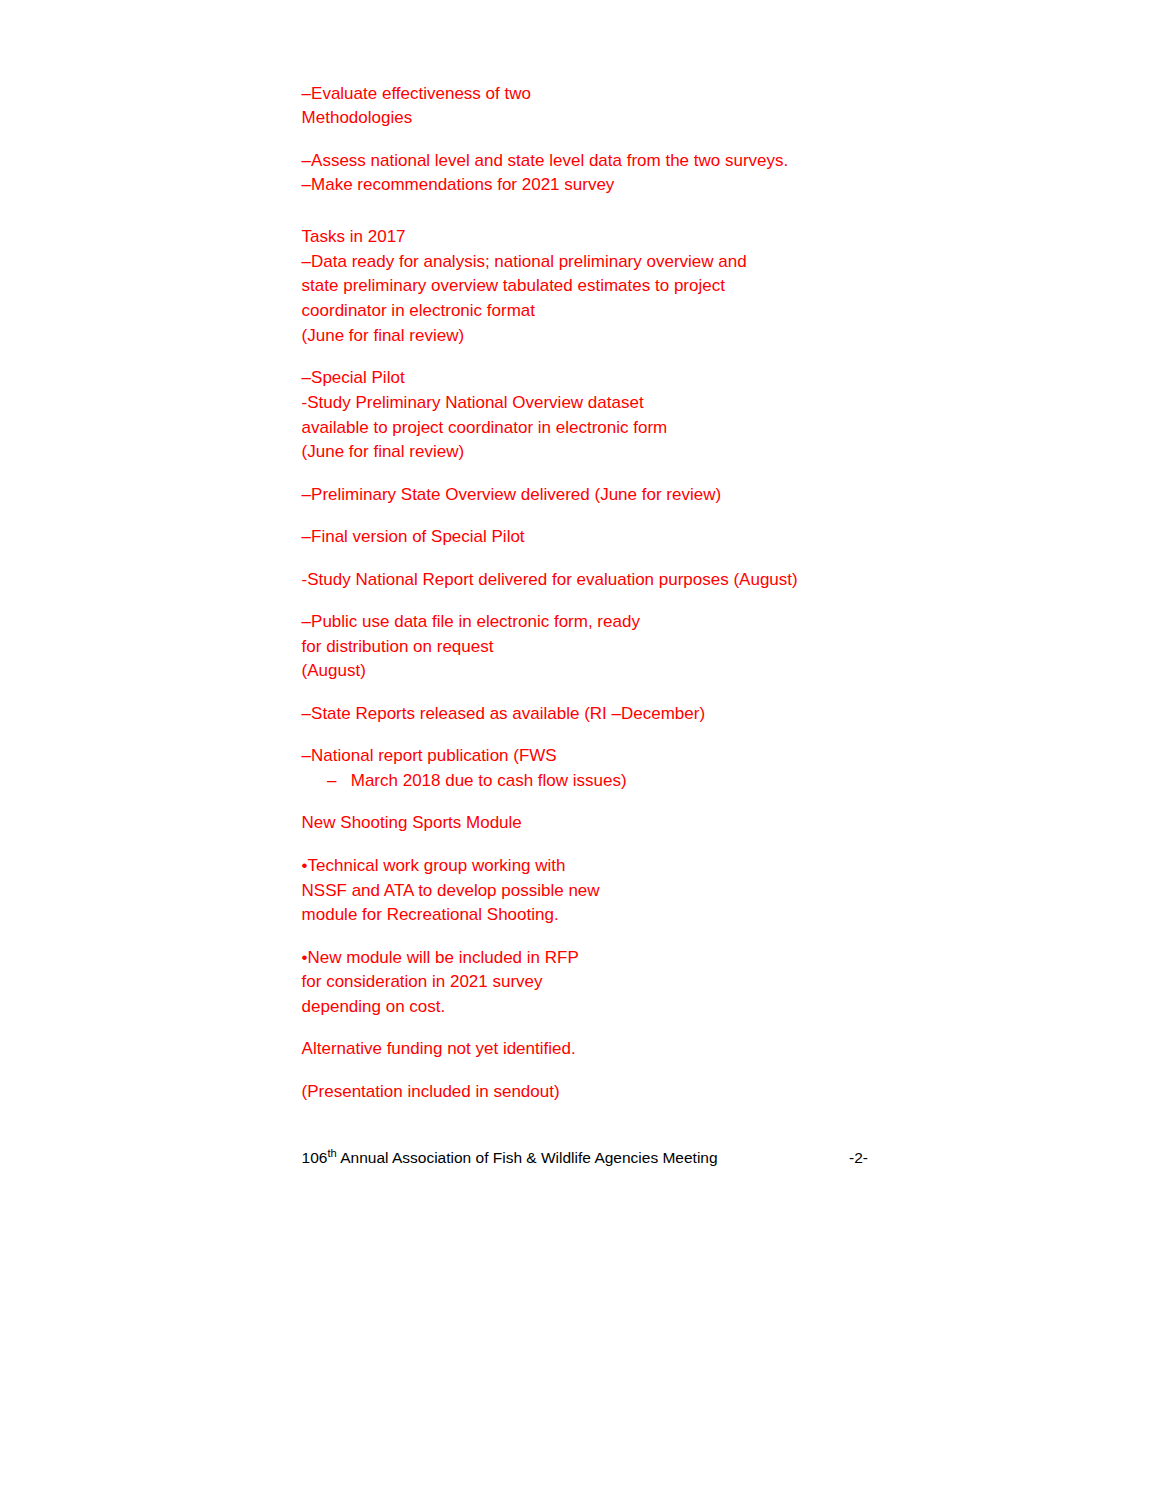–Evaluate effectiveness of two
Methodologies
–Assess national level and state level data from the two surveys.
–Make recommendations for 2021 survey
Tasks in 2017
–Data ready for analysis; national preliminary overview and
state preliminary overview tabulated estimates to project
coordinator in electronic format
(June for final review)
–Special Pilot
-Study Preliminary National Overview dataset
available to project coordinator in electronic form
(June for final review)
–Preliminary State Overview delivered (June for review)
–Final version of Special Pilot
-Study National Report delivered for evaluation purposes (August)
–Public use data file in electronic form, ready
for distribution on request
(August)
–State Reports released as available (RI –December)
–National report publication (FWS
– March 2018 due to cash flow issues)
New Shooting Sports Module
•Technical work group working with
NSSF and ATA to develop possible new
module for Recreational Shooting.
•New module will be included in RFP
for consideration in 2021 survey
depending on cost.
Alternative funding not yet identified.
(Presentation included in sendout)
106th Annual Association of Fish & Wildlife Agencies Meeting -2-